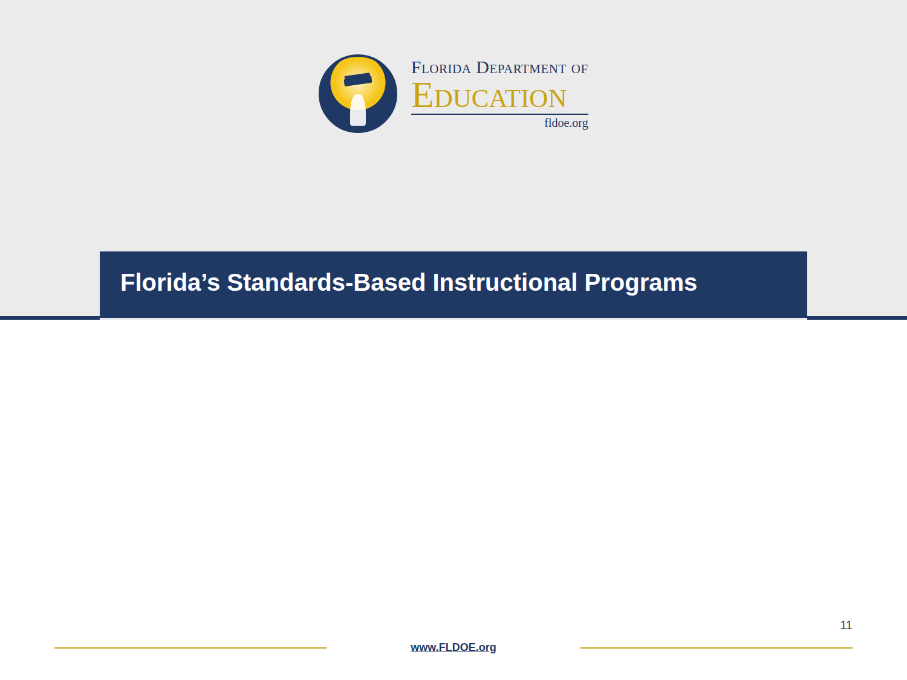Florida Department of
Education
fldoe.org
Florida’s Standards-Based Instructional Programs
11
www.FLDOE.org